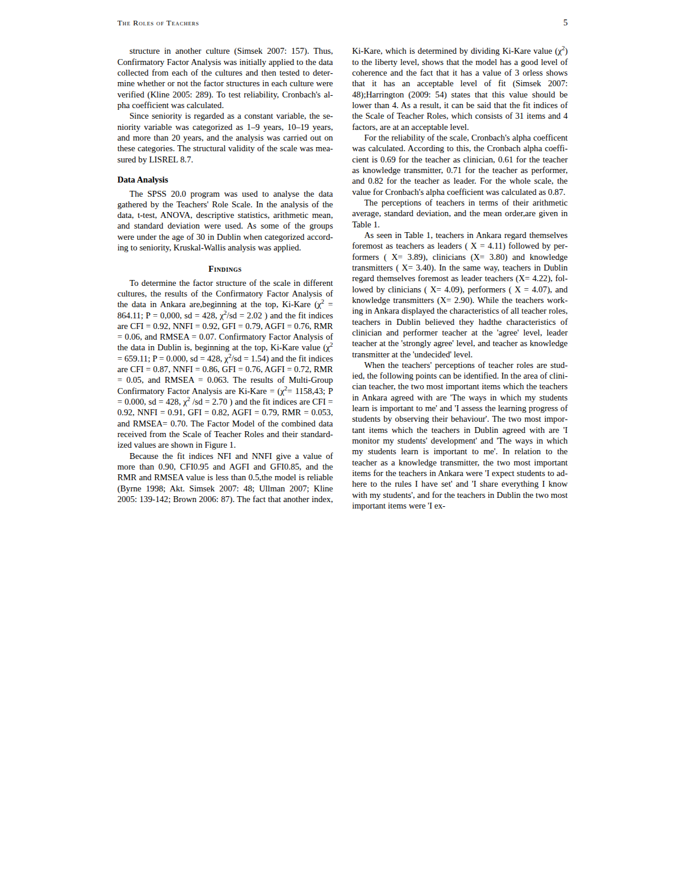The Roles of Teachers 5
structure in another culture (Simsek 2007: 157). Thus, Confirmatory Factor Analysis was initially applied to the data collected from each of the cultures and then tested to determine whether or not the factor structures in each culture were verified (Kline 2005: 289). To test reliability, Cronbach's alpha coefficient was calculated.
Since seniority is regarded as a constant variable, the seniority variable was categorized as 1–9 years, 10–19 years, and more than 20 years, and the analysis was carried out on these categories. The structural validity of the scale was measured by LISREL 8.7.
Data Analysis
The SPSS 20.0 program was used to analyse the data gathered by the Teachers' Role Scale. In the analysis of the data, t-test, ANOVA, descriptive statistics, arithmetic mean, and standard deviation were used. As some of the groups were under the age of 30 in Dublin when categorized according to seniority, Kruskal-Wallis analysis was applied.
Findings
To determine the factor structure of the scale in different cultures, the results of the Confirmatory Factor Analysis of the data in Ankara are,beginning at the top, Ki-Kare (χ2 = 864.11; P = 0,000, sd = 428, χ2/sd = 2.02 ) and the fit indices are CFI = 0.92, NNFI = 0.92, GFI = 0.79, AGFI = 0.76, RMR = 0.06, and RMSEA = 0.07. Confirmatory Factor Analysis of the data in Dublin is, beginning at the top, Ki-Kare value (χ2 = 659.11; P = 0.000, sd = 428, χ2/sd = 1.54) and the fit indices are CFI = 0.87, NNFI = 0.86, GFI = 0.76, AGFI = 0.72, RMR = 0.05, and RMSEA = 0.063. The results of Multi-Group Confirmatory Factor Analysis are Ki-Kare = (χ2= 1158,43; P = 0.000, sd = 428, χ2 /sd = 2.70 ) and the fit indices are CFI = 0.92, NNFI = 0.91, GFI = 0.82, AGFI = 0.79, RMR = 0.053, and RMSEA= 0.70. The Factor Model of the combined data received from the Scale of Teacher Roles and their standardized values are shown in Figure 1.
Because the fit indices NFI and NNFI give a value of more than 0.90, CFI0.95 and AGFI and GFI0.85, and the RMR and RMSEA value is less than 0.5,the model is reliable (Byrne 1998; Akt. Simsek 2007: 48; Ullman 2007; Kline 2005: 139-142; Brown 2006: 87). The fact that another index, Ki-Kare, which is determined by dividing Ki-Kare value (χ2) to the liberty level, shows that the model has a good level of coherence and the fact that it has a value of 3 orless shows that it has an acceptable level of fit (Simsek 2007: 48);Harrington (2009: 54) states that this value should be lower than 4. As a result, it can be said that the fit indices of the Scale of Teacher Roles, which consists of 31 items and 4 factors, are at an acceptable level.
For the reliability of the scale, Cronbach's alpha coefficent was calculated. According to this, the Cronbach alpha coefficient is 0.69 for the teacher as clinician, 0.61 for the teacher as knowledge transmitter, 0.71 for the teacher as performer, and 0.82 for the teacher as leader. For the whole scale, the value for Cronbach's alpha coefficient was calculated as 0.87.
The perceptions of teachers in terms of their arithmetic average, standard deviation, and the mean order,are given in Table 1.
As seen in Table 1, teachers in Ankara regard themselves foremost as teachers as leaders ( X = 4.11) followed by performers ( X= 3.89), clinicians (X= 3.80) and knowledge transmitters ( X= 3.40). In the same way, teachers in Dublin regard themselves foremost as leader teachers (X= 4.22), followed by clinicians ( X= 4.09), performers ( X = 4.07), and knowledge transmitters (X= 2.90). While the teachers working in Ankara displayed the characteristics of all teacher roles, teachers in Dublin believed they hadthe characteristics of clinician and performer teacher at the 'agree' level, leader teacher at the 'strongly agree' level, and teacher as knowledge transmitter at the 'undecided' level.
When the teachers' perceptions of teacher roles are studied, the following points can be identified. In the area of clinician teacher, the two most important items which the teachers in Ankara agreed with are 'The ways in which my students learn is important to me' and 'I assess the learning progress of students by observing their behaviour'. The two most important items which the teachers in Dublin agreed with are 'I monitor my students' development' and 'The ways in which my students learn is important to me'. In relation to the teacher as a knowledge transmitter, the two most important items for the teachers in Ankara were 'I expect students to adhere to the rules I have set' and 'I share everything I know with my students', and for the teachers in Dublin the two most important items were 'I ex-